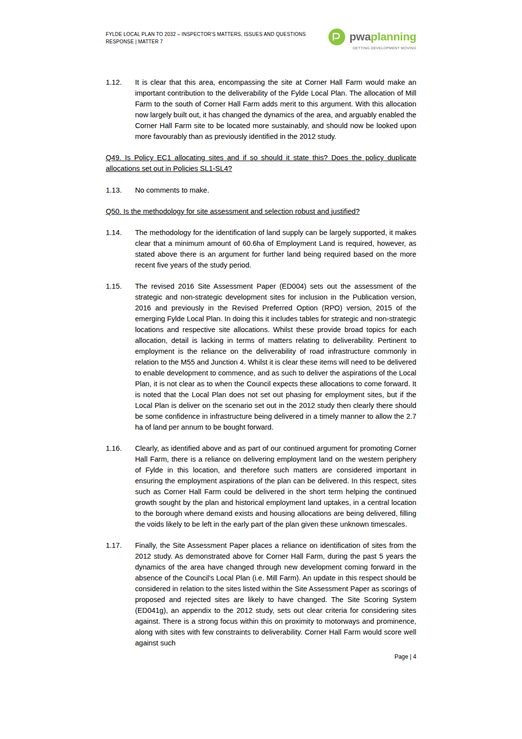Fylde Local Plan to 2032 – Inspector's Matters, Issues and Questions Response | Matter 7
pwa planning
GETTING DEVELOPMENT MOVING
1.12.
It is clear that this area, encompassing the site at Corner Hall Farm would make an important contribution to the deliverability of the Fylde Local Plan. The allocation of Mill Farm to the south of Corner Hall Farm adds merit to this argument. With this allocation now largely built out, it has changed the dynamics of the area, and arguably enabled the Corner Hall Farm site to be located more sustainably, and should now be looked upon more favourably than as previously identified in the 2012 study.
Q49. Is Policy EC1 allocating sites and if so should it state this? Does the policy duplicate allocations set out in Policies SL1-SL4?
1.13.
No comments to make.
Q50. Is the methodology for site assessment and selection robust and justified?
1.14.
The methodology for the identification of land supply can be largely supported, it makes clear that a minimum amount of 60.6ha of Employment Land is required, however, as stated above there is an argument for further land being required based on the more recent five years of the study period.
1.15.
The revised 2016 Site Assessment Paper (ED004) sets out the assessment of the strategic and non-strategic development sites for inclusion in the Publication version, 2016 and previously in the Revised Preferred Option (RPO) version, 2015 of the emerging Fylde Local Plan. In doing this it includes tables for strategic and non-strategic locations and respective site allocations. Whilst these provide broad topics for each allocation, detail is lacking in terms of matters relating to deliverability. Pertinent to employment is the reliance on the deliverability of road infrastructure commonly in relation to the M55 and Junction 4. Whilst it is clear these items will need to be delivered to enable development to commence, and as such to deliver the aspirations of the Local Plan, it is not clear as to when the Council expects these allocations to come forward. It is noted that the Local Plan does not set out phasing for employment sites, but if the Local Plan is deliver on the scenario set out in the 2012 study then clearly there should be some confidence in infrastructure being delivered in a timely manner to allow the 2.7 ha of land per annum to be bought forward.
1.16.
Clearly, as identified above and as part of our continued argument for promoting Corner Hall Farm, there is a reliance on delivering employment land on the western periphery of Fylde in this location, and therefore such matters are considered important in ensuring the employment aspirations of the plan can be delivered. In this respect, sites such as Corner Hall Farm could be delivered in the short term helping the continued growth sought by the plan and historical employment land uptakes, in a central location to the borough where demand exists and housing allocations are being delivered, filling the voids likely to be left in the early part of the plan given these unknown timescales.
1.17.
Finally, the Site Assessment Paper places a reliance on identification of sites from the 2012 study. As demonstrated above for Corner Hall Farm, during the past 5 years the dynamics of the area have changed through new development coming forward in the absence of the Council's Local Plan (i.e. Mill Farm). An update in this respect should be considered in relation to the sites listed within the Site Assessment Paper as scorings of proposed and rejected sites are likely to have changed. The Site Scoring System (ED041g), an appendix to the 2012 study, sets out clear criteria for considering sites against. There is a strong focus within this on proximity to motorways and prominence, along with sites with few constraints to deliverability. Corner Hall Farm would score well against such
Page | 4